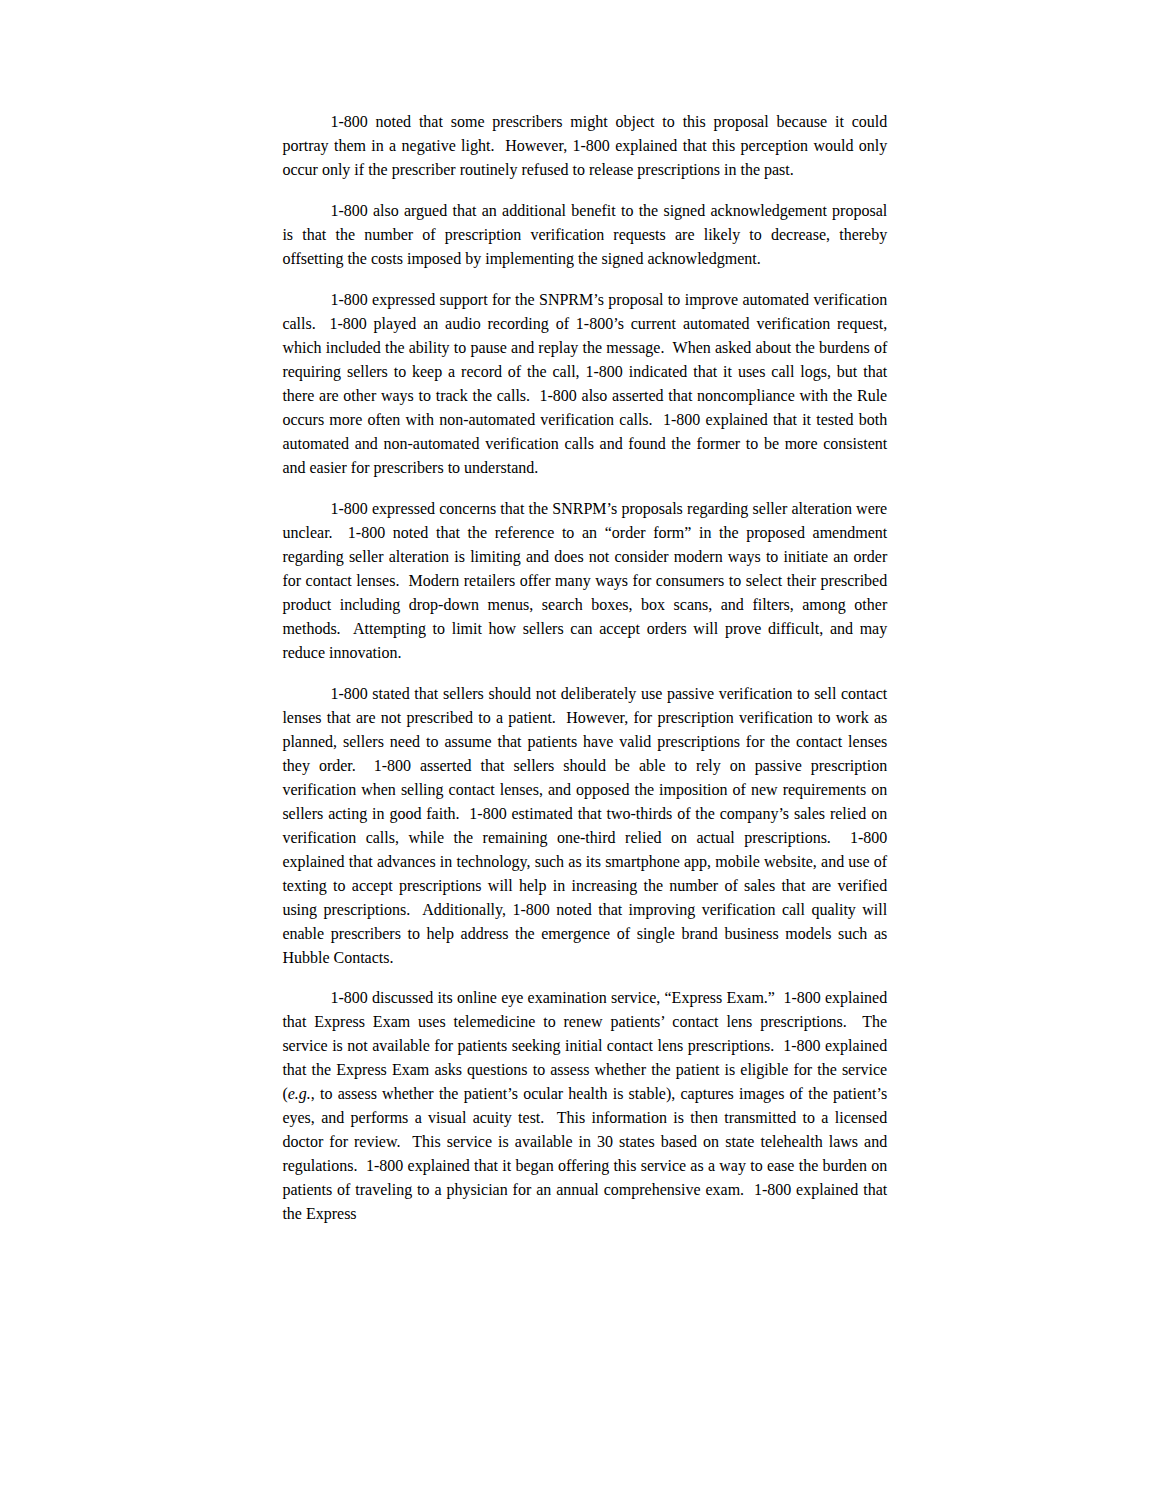1-800 noted that some prescribers might object to this proposal because it could portray them in a negative light. However, 1-800 explained that this perception would only occur only if the prescriber routinely refused to release prescriptions in the past.
1-800 also argued that an additional benefit to the signed acknowledgement proposal is that the number of prescription verification requests are likely to decrease, thereby offsetting the costs imposed by implementing the signed acknowledgment.
1-800 expressed support for the SNPRM’s proposal to improve automated verification calls. 1-800 played an audio recording of 1-800’s current automated verification request, which included the ability to pause and replay the message. When asked about the burdens of requiring sellers to keep a record of the call, 1-800 indicated that it uses call logs, but that there are other ways to track the calls. 1-800 also asserted that noncompliance with the Rule occurs more often with non-automated verification calls. 1-800 explained that it tested both automated and non-automated verification calls and found the former to be more consistent and easier for prescribers to understand.
1-800 expressed concerns that the SNRPM’s proposals regarding seller alteration were unclear. 1-800 noted that the reference to an “order form” in the proposed amendment regarding seller alteration is limiting and does not consider modern ways to initiate an order for contact lenses. Modern retailers offer many ways for consumers to select their prescribed product including drop-down menus, search boxes, box scans, and filters, among other methods. Attempting to limit how sellers can accept orders will prove difficult, and may reduce innovation.
1-800 stated that sellers should not deliberately use passive verification to sell contact lenses that are not prescribed to a patient. However, for prescription verification to work as planned, sellers need to assume that patients have valid prescriptions for the contact lenses they order. 1-800 asserted that sellers should be able to rely on passive prescription verification when selling contact lenses, and opposed the imposition of new requirements on sellers acting in good faith. 1-800 estimated that two-thirds of the company’s sales relied on verification calls, while the remaining one-third relied on actual prescriptions. 1-800 explained that advances in technology, such as its smartphone app, mobile website, and use of texting to accept prescriptions will help in increasing the number of sales that are verified using prescriptions. Additionally, 1-800 noted that improving verification call quality will enable prescribers to help address the emergence of single brand business models such as Hubble Contacts.
1-800 discussed its online eye examination service, “Express Exam.” 1-800 explained that Express Exam uses telemedicine to renew patients’ contact lens prescriptions. The service is not available for patients seeking initial contact lens prescriptions. 1-800 explained that the Express Exam asks questions to assess whether the patient is eligible for the service (e.g., to assess whether the patient’s ocular health is stable), captures images of the patient’s eyes, and performs a visual acuity test. This information is then transmitted to a licensed doctor for review. This service is available in 30 states based on state telehealth laws and regulations. 1-800 explained that it began offering this service as a way to ease the burden on patients of traveling to a physician for an annual comprehensive exam. 1-800 explained that the Express